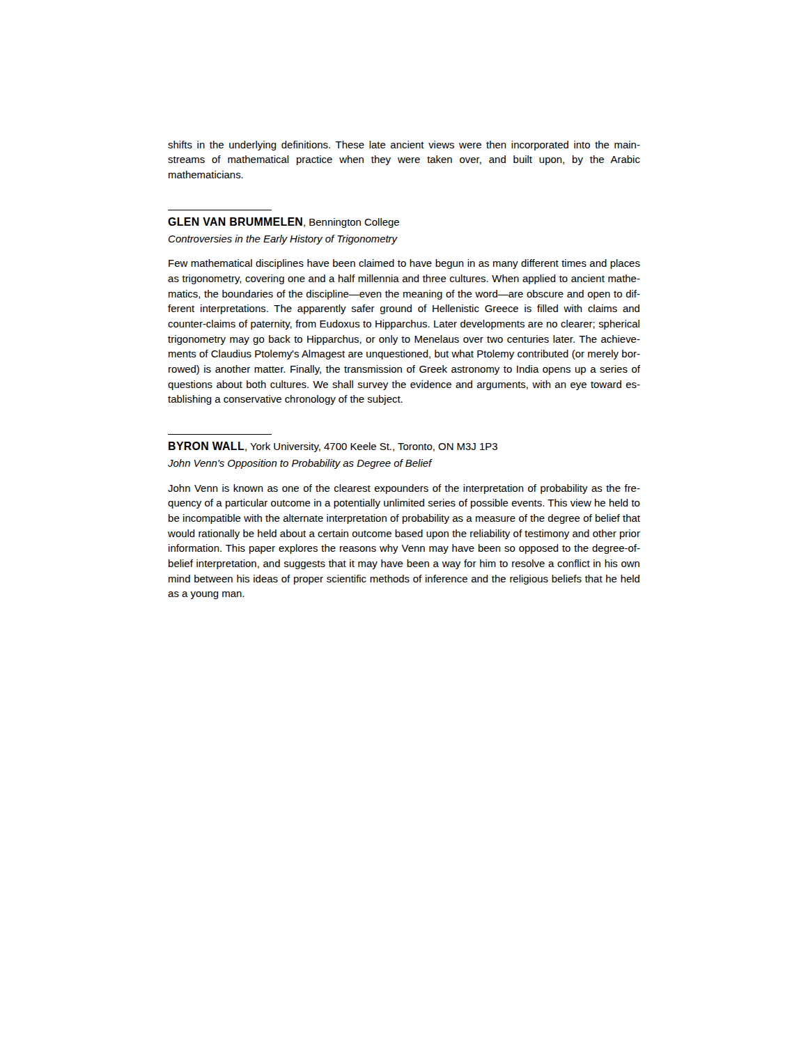shifts in the underlying definitions. These late ancient views were then incorporated into the mainstreams of mathematical practice when they were taken over, and built upon, by the Arabic mathematicians.
GLEN VAN BRUMMELEN, Bennington College
Controversies in the Early History of Trigonometry
Few mathematical disciplines have been claimed to have begun in as many different times and places as trigonometry, covering one and a half millennia and three cultures. When applied to ancient mathematics, the boundaries of the discipline—even the meaning of the word—are obscure and open to different interpretations. The apparently safer ground of Hellenistic Greece is filled with claims and counter-claims of paternity, from Eudoxus to Hipparchus. Later developments are no clearer; spherical trigonometry may go back to Hipparchus, or only to Menelaus over two centuries later. The achievements of Claudius Ptolemy's Almagest are unquestioned, but what Ptolemy contributed (or merely borrowed) is another matter. Finally, the transmission of Greek astronomy to India opens up a series of questions about both cultures. We shall survey the evidence and arguments, with an eye toward establishing a conservative chronology of the subject.
BYRON WALL, York University, 4700 Keele St., Toronto, ON M3J 1P3
John Venn's Opposition to Probability as Degree of Belief
John Venn is known as one of the clearest expounders of the interpretation of probability as the frequency of a particular outcome in a potentially unlimited series of possible events. This view he held to be incompatible with the alternate interpretation of probability as a measure of the degree of belief that would rationally be held about a certain outcome based upon the reliability of testimony and other prior information. This paper explores the reasons why Venn may have been so opposed to the degree-of-belief interpretation, and suggests that it may have been a way for him to resolve a conflict in his own mind between his ideas of proper scientific methods of inference and the religious beliefs that he held as a young man.